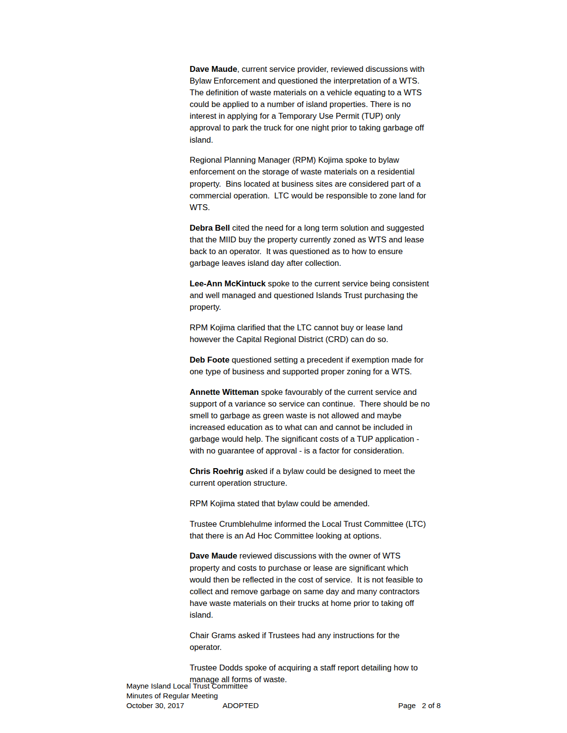Dave Maude, current service provider, reviewed discussions with Bylaw Enforcement and questioned the interpretation of a WTS. The definition of waste materials on a vehicle equating to a WTS could be applied to a number of island properties. There is no interest in applying for a Temporary Use Permit (TUP) only approval to park the truck for one night prior to taking garbage off island.
Regional Planning Manager (RPM) Kojima spoke to bylaw enforcement on the storage of waste materials on a residential property. Bins located at business sites are considered part of a commercial operation. LTC would be responsible to zone land for WTS.
Debra Bell cited the need for a long term solution and suggested that the MIID buy the property currently zoned as WTS and lease back to an operator. It was questioned as to how to ensure garbage leaves island day after collection.
Lee-Ann McKintuck spoke to the current service being consistent and well managed and questioned Islands Trust purchasing the property.
RPM Kojima clarified that the LTC cannot buy or lease land however the Capital Regional District (CRD) can do so.
Deb Foote questioned setting a precedent if exemption made for one type of business and supported proper zoning for a WTS.
Annette Witteman spoke favourably of the current service and support of a variance so service can continue. There should be no smell to garbage as green waste is not allowed and maybe increased education as to what can and cannot be included in garbage would help. The significant costs of a TUP application - with no guarantee of approval - is a factor for consideration.
Chris Roehrig asked if a bylaw could be designed to meet the current operation structure.
RPM Kojima stated that bylaw could be amended.
Trustee Crumblehulme informed the Local Trust Committee (LTC) that there is an Ad Hoc Committee looking at options.
Dave Maude reviewed discussions with the owner of WTS property and costs to purchase or lease are significant which would then be reflected in the cost of service. It is not feasible to collect and remove garbage on same day and many contractors have waste materials on their trucks at home prior to taking off island.
Chair Grams asked if Trustees had any instructions for the operator.
Trustee Dodds spoke of acquiring a staff report detailing how to manage all forms of waste.
Mayne Island Local Trust Committee Minutes of Regular Meeting
October 30, 2017 ADOPTED Page 2 of 8